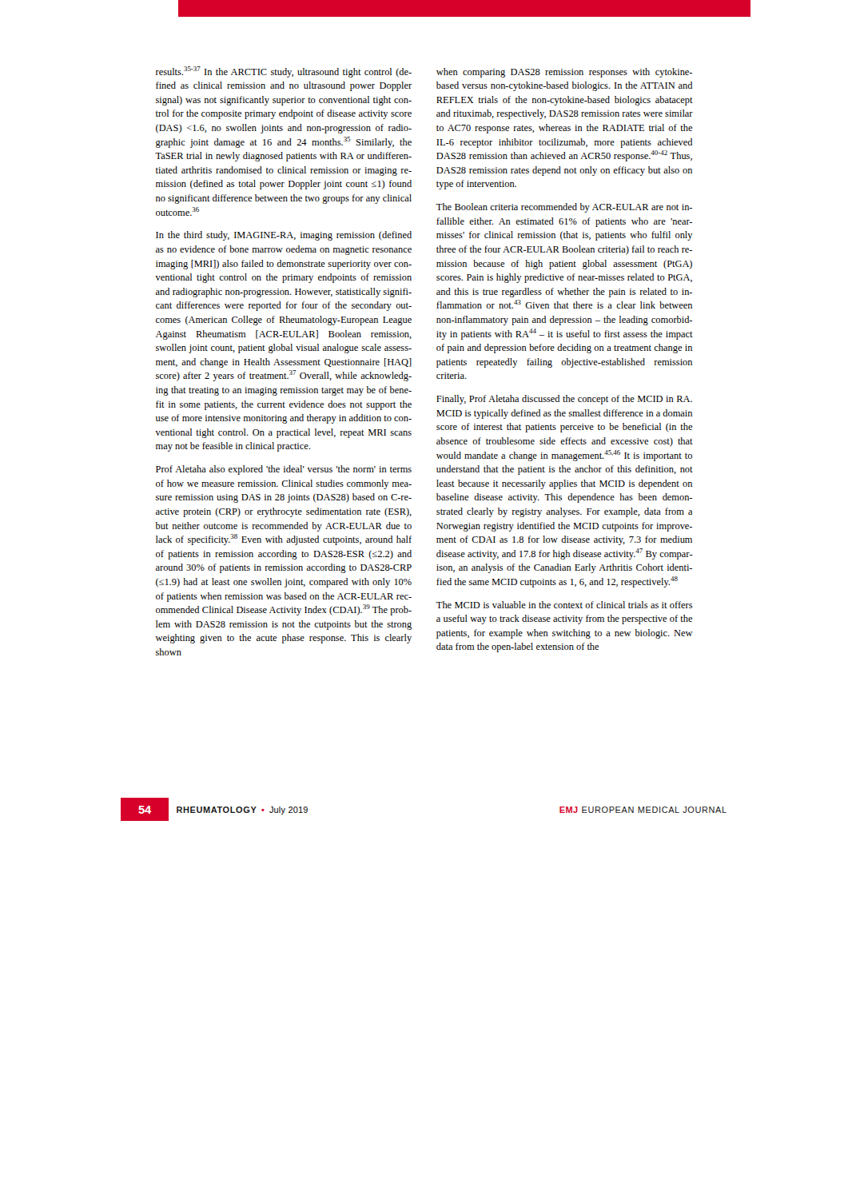results.35-37 In the ARCTIC study, ultrasound tight control (defined as clinical remission and no ultrasound power Doppler signal) was not significantly superior to conventional tight control for the composite primary endpoint of disease activity score (DAS) <1.6, no swollen joints and non-progression of radiographic joint damage at 16 and 24 months.35 Similarly, the TaSER trial in newly diagnosed patients with RA or undifferentiated arthritis randomised to clinical remission or imaging remission (defined as total power Doppler joint count ≤1) found no significant difference between the two groups for any clinical outcome.36
In the third study, IMAGINE-RA, imaging remission (defined as no evidence of bone marrow oedema on magnetic resonance imaging [MRI]) also failed to demonstrate superiority over conventional tight control on the primary endpoints of remission and radiographic non-progression. However, statistically significant differences were reported for four of the secondary outcomes (American College of Rheumatology-European League Against Rheumatism [ACR-EULAR] Boolean remission, swollen joint count, patient global visual analogue scale assessment, and change in Health Assessment Questionnaire [HAQ] score) after 2 years of treatment.37 Overall, while acknowledging that treating to an imaging remission target may be of benefit in some patients, the current evidence does not support the use of more intensive monitoring and therapy in addition to conventional tight control. On a practical level, repeat MRI scans may not be feasible in clinical practice.
Prof Aletaha also explored 'the ideal' versus 'the norm' in terms of how we measure remission. Clinical studies commonly measure remission using DAS in 28 joints (DAS28) based on C-reactive protein (CRP) or erythrocyte sedimentation rate (ESR), but neither outcome is recommended by ACR-EULAR due to lack of specificity.38 Even with adjusted cutpoints, around half of patients in remission according to DAS28-ESR (≤2.2) and around 30% of patients in remission according to DAS28-CRP (≤1.9) had at least one swollen joint, compared with only 10% of patients when remission was based on the ACR-EULAR recommended Clinical Disease Activity Index (CDAI).39 The problem with DAS28 remission is not the cutpoints but the strong weighting given to the acute phase response. This is clearly shown
when comparing DAS28 remission responses with cytokine-based versus non-cytokine-based biologics. In the ATTAIN and REFLEX trials of the non-cytokine-based biologics abatacept and rituximab, respectively, DAS28 remission rates were similar to AC70 response rates, whereas in the RADIATE trial of the IL-6 receptor inhibitor tocilizumab, more patients achieved DAS28 remission than achieved an ACR50 response.40-42 Thus, DAS28 remission rates depend not only on efficacy but also on type of intervention.
The Boolean criteria recommended by ACR-EULAR are not infallible either. An estimated 61% of patients who are 'near-misses' for clinical remission (that is, patients who fulfil only three of the four ACR-EULAR Boolean criteria) fail to reach remission because of high patient global assessment (PtGA) scores. Pain is highly predictive of near-misses related to PtGA, and this is true regardless of whether the pain is related to inflammation or not.43 Given that there is a clear link between non-inflammatory pain and depression – the leading comorbidity in patients with RA44 – it is useful to first assess the impact of pain and depression before deciding on a treatment change in patients repeatedly failing objective-established remission criteria.
Finally, Prof Aletaha discussed the concept of the MCID in RA. MCID is typically defined as the smallest difference in a domain score of interest that patients perceive to be beneficial (in the absence of troublesome side effects and excessive cost) that would mandate a change in management.45,46 It is important to understand that the patient is the anchor of this definition, not least because it necessarily applies that MCID is dependent on baseline disease activity. This dependence has been demonstrated clearly by registry analyses. For example, data from a Norwegian registry identified the MCID cutpoints for improvement of CDAI as 1.8 for low disease activity, 7.3 for medium disease activity, and 17.8 for high disease activity.47 By comparison, an analysis of the Canadian Early Arthritis Cohort identified the same MCID cutpoints as 1, 6, and 12, respectively.48
The MCID is valuable in the context of clinical trials as it offers a useful way to track disease activity from the perspective of the patients, for example when switching to a new biologic. New data from the open-label extension of the
54
RHEUMATOLOGY•July 2019
EMJ EUROPEAN MEDICAL JOURNAL